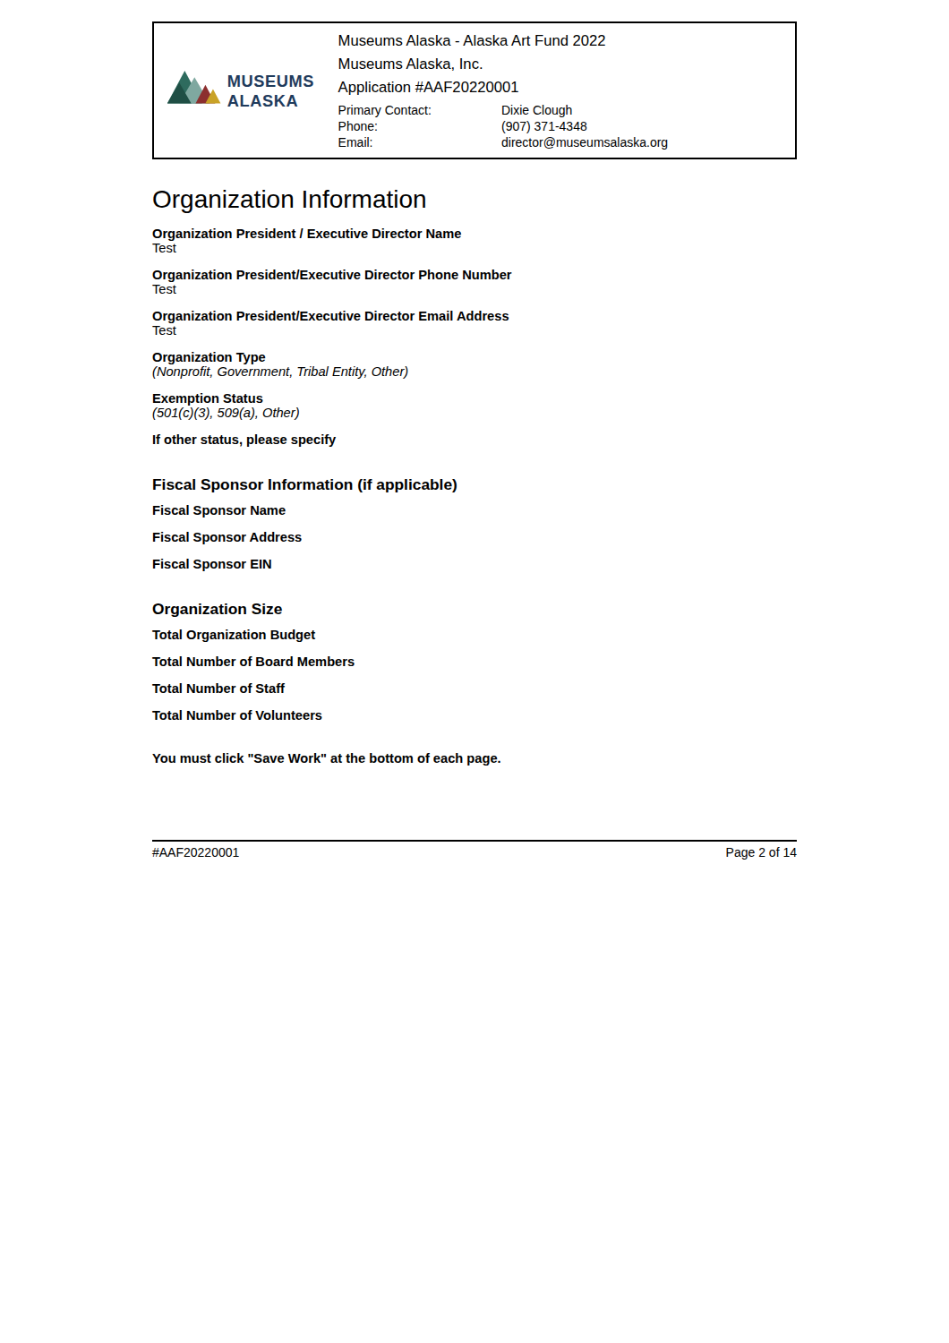MUSEUMS ALASKA
Museums Alaska - Alaska Art Fund 2022
Museums Alaska, Inc.
Application #AAF20220001
| Primary Contact: | Dixie Clough |
| Phone: | (907) 371-4348 |
| Email: | director@museumsalaska.org |
Organization Information
Organization President / Executive Director Name
Test
Organization President/Executive Director Phone Number
Test
Organization President/Executive Director Email Address
Test
Organization Type
(Nonprofit, Government, Tribal Entity, Other)
Exemption Status
(501(c)(3), 509(a), Other)
If other status, please specify
Fiscal Sponsor Information (if applicable)
Fiscal Sponsor Name
Fiscal Sponsor Address
Fiscal Sponsor EIN
Organization Size
Total Organization Budget
Total Number of Board Members
Total Number of Staff
Total Number of Volunteers
You must click "Save Work" at the bottom of each page.
#AAF20220001 Page 2 of 14